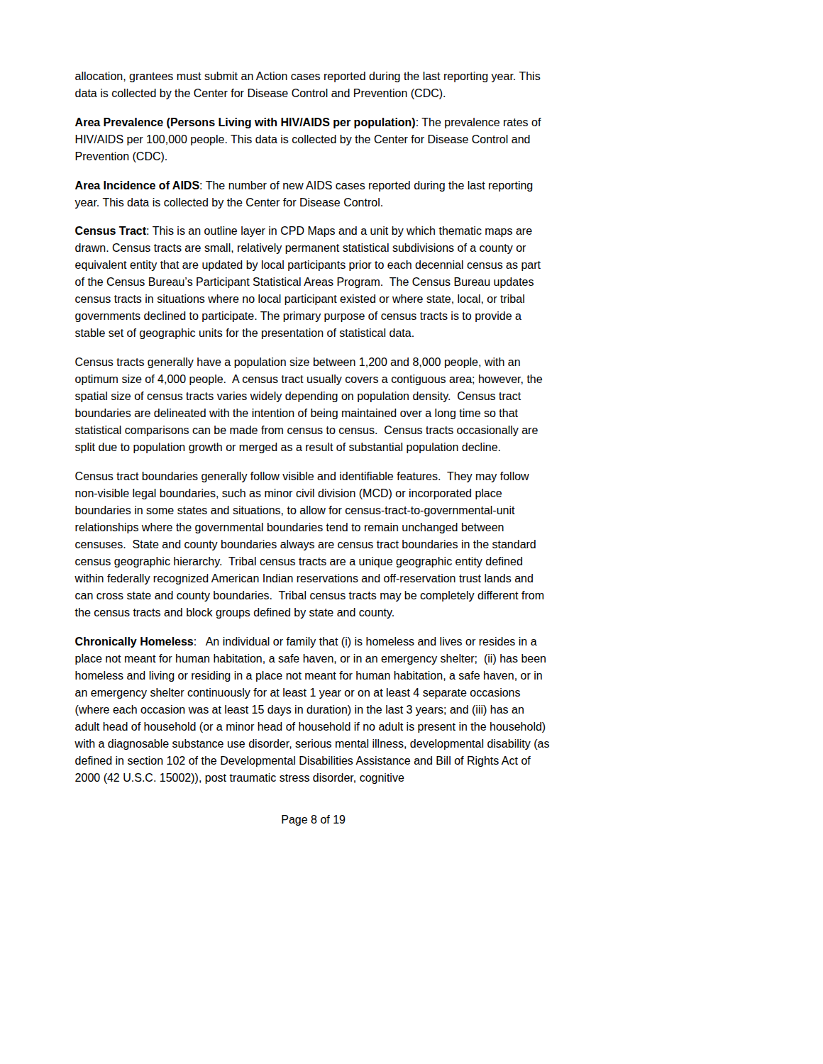allocation, grantees must submit an Action cases reported during the last reporting year. This data is collected by the Center for Disease Control and Prevention (CDC).
Area Prevalence (Persons Living with HIV/AIDS per population): The prevalence rates of HIV/AIDS per 100,000 people. This data is collected by the Center for Disease Control and Prevention (CDC).
Area Incidence of AIDS: The number of new AIDS cases reported during the last reporting year. This data is collected by the Center for Disease Control.
Census Tract: This is an outline layer in CPD Maps and a unit by which thematic maps are drawn. Census tracts are small, relatively permanent statistical subdivisions of a county or equivalent entity that are updated by local participants prior to each decennial census as part of the Census Bureau’s Participant Statistical Areas Program. The Census Bureau updates census tracts in situations where no local participant existed or where state, local, or tribal governments declined to participate. The primary purpose of census tracts is to provide a stable set of geographic units for the presentation of statistical data.
Census tracts generally have a population size between 1,200 and 8,000 people, with an optimum size of 4,000 people. A census tract usually covers a contiguous area; however, the spatial size of census tracts varies widely depending on population density. Census tract boundaries are delineated with the intention of being maintained over a long time so that statistical comparisons can be made from census to census. Census tracts occasionally are split due to population growth or merged as a result of substantial population decline.
Census tract boundaries generally follow visible and identifiable features. They may follow non-visible legal boundaries, such as minor civil division (MCD) or incorporated place boundaries in some states and situations, to allow for census-tract-to-governmental-unit relationships where the governmental boundaries tend to remain unchanged between censuses. State and county boundaries always are census tract boundaries in the standard census geographic hierarchy. Tribal census tracts are a unique geographic entity defined within federally recognized American Indian reservations and off-reservation trust lands and can cross state and county boundaries. Tribal census tracts may be completely different from the census tracts and block groups defined by state and county.
Chronically Homeless: An individual or family that (i) is homeless and lives or resides in a place not meant for human habitation, a safe haven, or in an emergency shelter; (ii) has been homeless and living or residing in a place not meant for human habitation, a safe haven, or in an emergency shelter continuously for at least 1 year or on at least 4 separate occasions (where each occasion was at least 15 days in duration) in the last 3 years; and (iii) has an adult head of household (or a minor head of household if no adult is present in the household) with a diagnosable substance use disorder, serious mental illness, developmental disability (as defined in section 102 of the Developmental Disabilities Assistance and Bill of Rights Act of 2000 (42 U.S.C. 15002)), post traumatic stress disorder, cognitive
Page 8 of 19